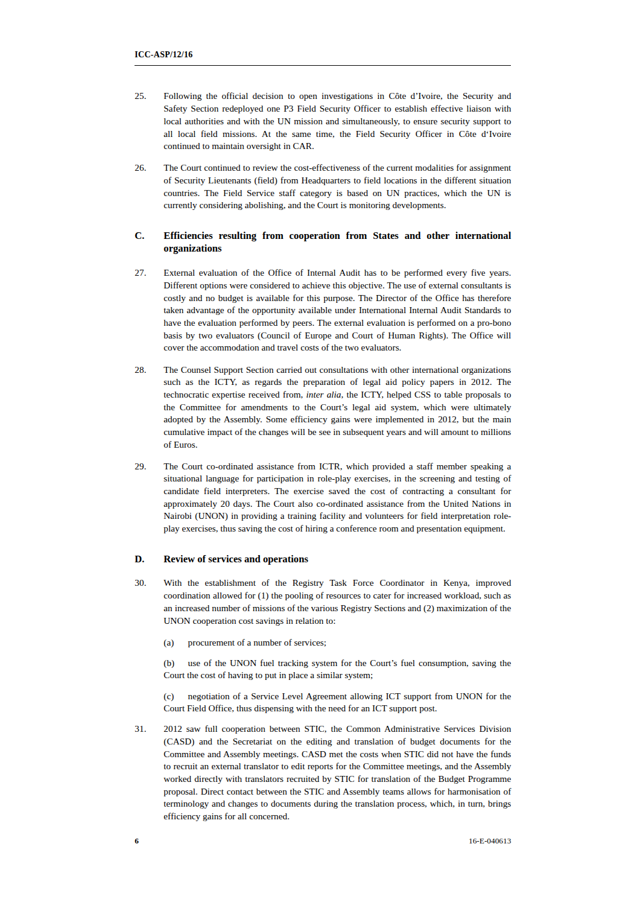ICC-ASP/12/16
25. Following the official decision to open investigations in Côte d’Ivoire, the Security and Safety Section redeployed one P3 Field Security Officer to establish effective liaison with local authorities and with the UN mission and simultaneously, to ensure security support to all local field missions. At the same time, the Field Security Officer in Côte d‘Ivoire continued to maintain oversight in CAR.
26. The Court continued to review the cost-effectiveness of the current modalities for assignment of Security Lieutenants (field) from Headquarters to field locations in the different situation countries. The Field Service staff category is based on UN practices, which the UN is currently considering abolishing, and the Court is monitoring developments.
C. Efficiencies resulting from cooperation from States and other international organizations
27. External evaluation of the Office of Internal Audit has to be performed every five years. Different options were considered to achieve this objective. The use of external consultants is costly and no budget is available for this purpose. The Director of the Office has therefore taken advantage of the opportunity available under International Internal Audit Standards to have the evaluation performed by peers. The external evaluation is performed on a pro-bono basis by two evaluators (Council of Europe and Court of Human Rights). The Office will cover the accommodation and travel costs of the two evaluators.
28. The Counsel Support Section carried out consultations with other international organizations such as the ICTY, as regards the preparation of legal aid policy papers in 2012. The technocratic expertise received from, inter alia, the ICTY, helped CSS to table proposals to the Committee for amendments to the Court’s legal aid system, which were ultimately adopted by the Assembly. Some efficiency gains were implemented in 2012, but the main cumulative impact of the changes will be see in subsequent years and will amount to millions of Euros.
29. The Court co-ordinated assistance from ICTR, which provided a staff member speaking a situational language for participation in role-play exercises, in the screening and testing of candidate field interpreters. The exercise saved the cost of contracting a consultant for approximately 20 days. The Court also co-ordinated assistance from the United Nations in Nairobi (UNON) in providing a training facility and volunteers for field interpretation role-play exercises, thus saving the cost of hiring a conference room and presentation equipment.
D. Review of services and operations
30. With the establishment of the Registry Task Force Coordinator in Kenya, improved coordination allowed for (1) the pooling of resources to cater for increased workload, such as an increased number of missions of the various Registry Sections and (2) maximization of the UNON cooperation cost savings in relation to:
(a) procurement of a number of services;
(b) use of the UNON fuel tracking system for the Court’s fuel consumption, saving the Court the cost of having to put in place a similar system;
(c) negotiation of a Service Level Agreement allowing ICT support from UNON for the Court Field Office, thus dispensing with the need for an ICT support post.
31. 2012 saw full cooperation between STIC, the Common Administrative Services Division (CASD) and the Secretariat on the editing and translation of budget documents for the Committee and Assembly meetings. CASD met the costs when STIC did not have the funds to recruit an external translator to edit reports for the Committee meetings, and the Assembly worked directly with translators recruited by STIC for translation of the Budget Programme proposal. Direct contact between the STIC and Assembly teams allows for harmonisation of terminology and changes to documents during the translation process, which, in turn, brings efficiency gains for all concerned.
6 16-E-040613